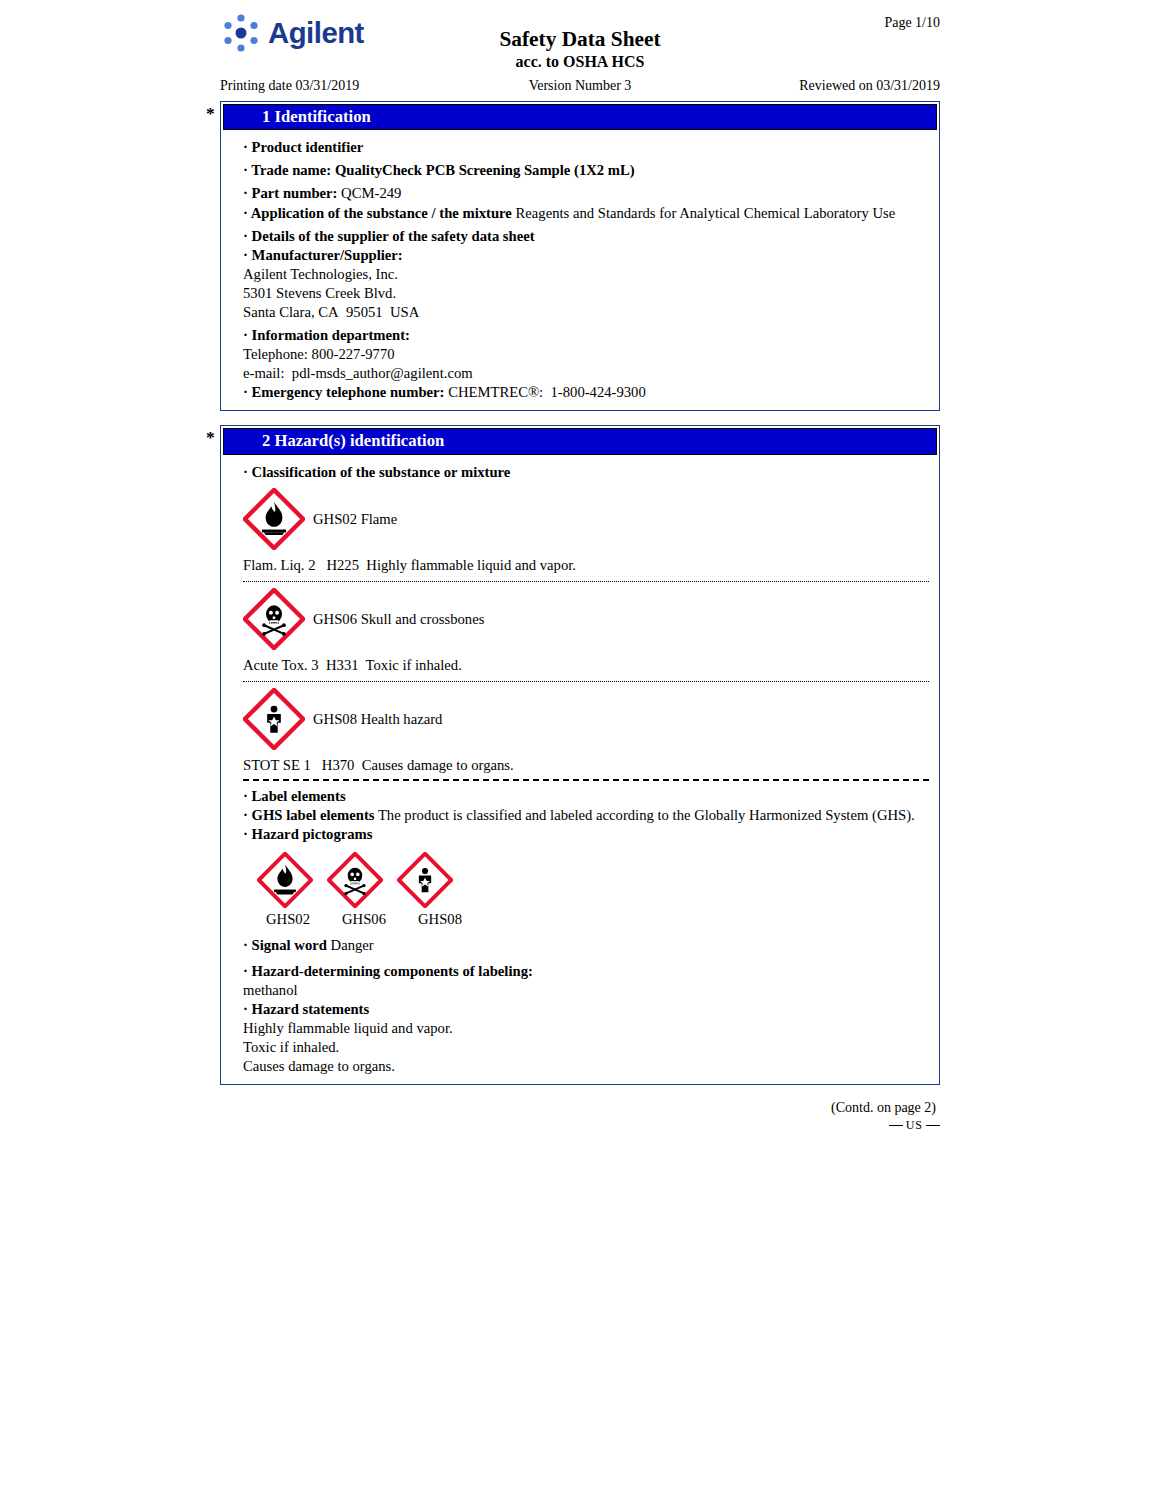Agilent
Page 1/10
Safety Data Sheet
acc. to OSHA HCS
Printing date 03/31/2019
Version Number 3
Reviewed on 03/31/2019
*
1 Identification
Product identifier
Trade name: QualityCheck PCB Screening Sample (1X2 mL)
Part number: QCM-249
Application of the substance / the mixture Reagents and Standards for Analytical Chemical Laboratory Use
Details of the supplier of the safety data sheet
Manufacturer/Supplier:
Agilent Technologies, Inc.
5301 Stevens Creek Blvd.
Santa Clara, CA 95051 USA
Information department:
Telephone: 800-227-9770
e-mail: pdl-msds_author@agilent.com
Emergency telephone number: CHEMTREC®: 1-800-424-9300
*
2 Hazard(s) identification
Classification of the substance or mixture
GHS02 Flame
Flam. Liq. 2 H225 Highly flammable liquid and vapor.
GHS06 Skull and crossbones
Acute Tox. 3 H331 Toxic if inhaled.
GHS08 Health hazard
STOT SE 1 H370 Causes damage to organs.
Label elements
GHS label elements The product is classified and labeled according to the Globally Harmonized System (GHS).
Hazard pictograms
GHS02 GHS06 GHS08
Signal word Danger
Hazard-determining components of labeling:
methanol
Hazard statements
Highly flammable liquid and vapor.
Toxic if inhaled.
Causes damage to organs.
(Contd. on page 2)
US